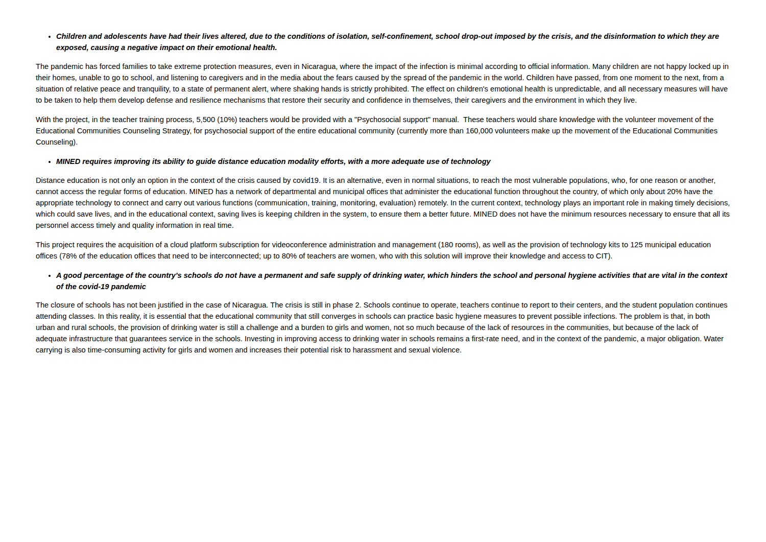Children and adolescents have had their lives altered, due to the conditions of isolation, self-confinement, school drop-out imposed by the crisis, and the disinformation to which they are exposed, causing a negative impact on their emotional health.
The pandemic has forced families to take extreme protection measures, even in Nicaragua, where the impact of the infection is minimal according to official information. Many children are not happy locked up in their homes, unable to go to school, and listening to caregivers and in the media about the fears caused by the spread of the pandemic in the world. Children have passed, from one moment to the next, from a situation of relative peace and tranquility, to a state of permanent alert, where shaking hands is strictly prohibited. The effect on children's emotional health is unpredictable, and all necessary measures will have to be taken to help them develop defense and resilience mechanisms that restore their security and confidence in themselves, their caregivers and the environment in which they live.
With the project, in the teacher training process, 5,500 (10%) teachers would be provided with a "Psychosocial support" manual. These teachers would share knowledge with the volunteer movement of the Educational Communities Counseling Strategy, for psychosocial support of the entire educational community (currently more than 160,000 volunteers make up the movement of the Educational Communities Counseling).
MINED requires improving its ability to guide distance education modality efforts, with a more adequate use of technology
Distance education is not only an option in the context of the crisis caused by covid19. It is an alternative, even in normal situations, to reach the most vulnerable populations, who, for one reason or another, cannot access the regular forms of education. MINED has a network of departmental and municipal offices that administer the educational function throughout the country, of which only about 20% have the appropriate technology to connect and carry out various functions (communication, training, monitoring, evaluation) remotely. In the current context, technology plays an important role in making timely decisions, which could save lives, and in the educational context, saving lives is keeping children in the system, to ensure them a better future. MINED does not have the minimum resources necessary to ensure that all its personnel access timely and quality information in real time.
This project requires the acquisition of a cloud platform subscription for videoconference administration and management (180 rooms), as well as the provision of technology kits to 125 municipal education offices (78% of the education offices that need to be interconnected; up to 80% of teachers are women, who with this solution will improve their knowledge and access to CIT).
A good percentage of the country's schools do not have a permanent and safe supply of drinking water, which hinders the school and personal hygiene activities that are vital in the context of the covid-19 pandemic
The closure of schools has not been justified in the case of Nicaragua. The crisis is still in phase 2. Schools continue to operate, teachers continue to report to their centers, and the student population continues attending classes. In this reality, it is essential that the educational community that still converges in schools can practice basic hygiene measures to prevent possible infections. The problem is that, in both urban and rural schools, the provision of drinking water is still a challenge and a burden to girls and women, not so much because of the lack of resources in the communities, but because of the lack of adequate infrastructure that guarantees service in the schools. Investing in improving access to drinking water in schools remains a first-rate need, and in the context of the pandemic, a major obligation. Water carrying is also time-consuming activity for girls and women and increases their potential risk to harassment and sexual violence.